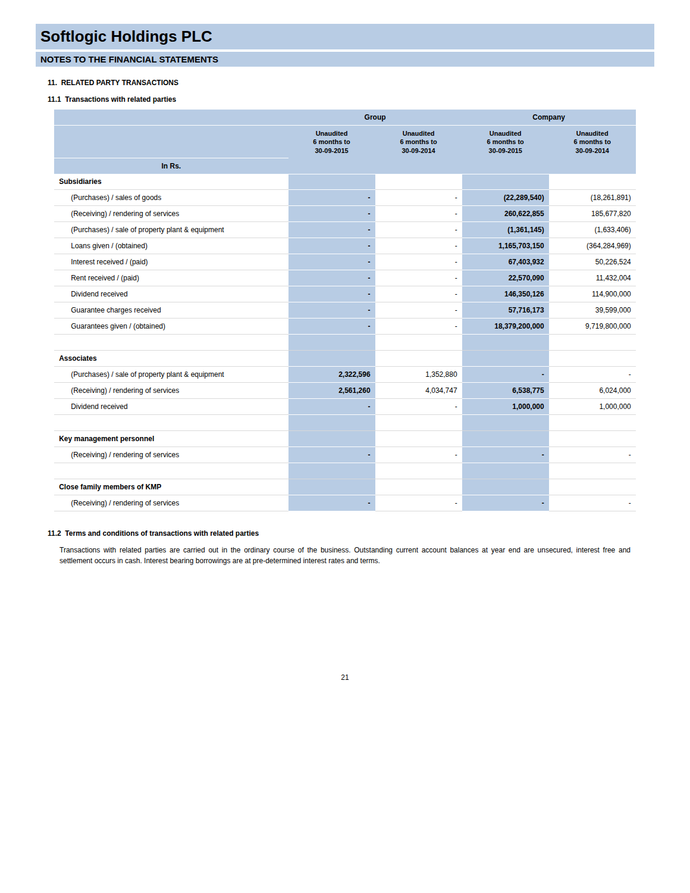Softlogic Holdings PLC
NOTES TO THE FINANCIAL STATEMENTS
11. RELATED PARTY TRANSACTIONS
11.1 Transactions with related parties
| | Group | Company |
| --- | --- | --- |
| | Unaudited 6 months to 30-09-2015 | Unaudited 6 months to 30-09-2014 | Unaudited 6 months to 30-09-2015 | Unaudited 6 months to 30-09-2014 |
| In Rs. | | | | |
| Subsidiaries | | | | |
| (Purchases) / sales of goods | - | - | (22,289,540) | (18,261,891) |
| (Receiving) / rendering of services | - | - | 260,622,855 | 185,677,820 |
| (Purchases) / sale of property plant & equipment | - | - | (1,361,145) | (1,633,406) |
| Loans given / (obtained) | - | - | 1,165,703,150 | (364,284,969) |
| Interest received / (paid) | - | - | 67,403,932 | 50,226,524 |
| Rent received / (paid) | - | - | 22,570,090 | 11,432,004 |
| Dividend received | - | - | 146,350,126 | 114,900,000 |
| Guarantee charges received | - | - | 57,716,173 | 39,599,000 |
| Guarantees given / (obtained) | - | - | 18,379,200,000 | 9,719,800,000 |
| Associates | | | | |
| (Purchases) / sale of property plant & equipment | 2,322,596 | 1,352,880 | - | - |
| (Receiving) / rendering of services | 2,561,260 | 4,034,747 | 6,538,775 | 6,024,000 |
| Dividend received | - | - | 1,000,000 | 1,000,000 |
| Key management personnel | | | | |
| (Receiving) / rendering of services | - | - | - | - |
| Close family members of KMP | | | | |
| (Receiving) / rendering of services | - | - | - | - |
11.2 Terms and conditions of transactions with related parties
Transactions with related parties are carried out in the ordinary course of the business. Outstanding current account balances at year end are unsecured, interest free and settlement occurs in cash. Interest bearing borrowings are at pre-determined interest rates and terms.
21